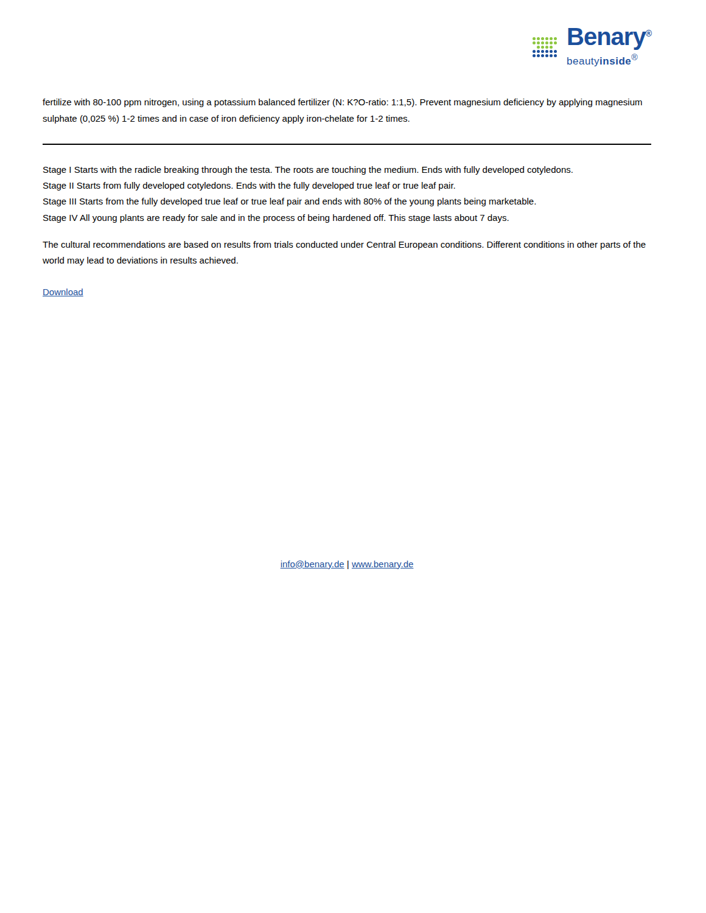Benary®
beautyinside®
fertilize with 80-100 ppm nitrogen, using a potassium balanced fertilizer (N: K?O-ratio: 1:1,5). Prevent magnesium deficiency by applying magnesium sulphate (0,025 %) 1-2 times and in case of iron deficiency apply iron-chelate for 1-2 times.
Stage I Starts with the radicle breaking through the testa. The roots are touching the medium. Ends with fully developed cotyledons.
Stage II Starts from fully developed cotyledons. Ends with the fully developed true leaf or true leaf pair.
Stage III Starts from the fully developed true leaf or true leaf pair and ends with 80% of the young plants being marketable.
Stage IV All young plants are ready for sale and in the process of being hardened off. This stage lasts about 7 days.
The cultural recommendations are based on results from trials conducted under Central European conditions. Different conditions in other parts of the world may lead to deviations in results achieved.
Download
info@benary.de | www.benary.de